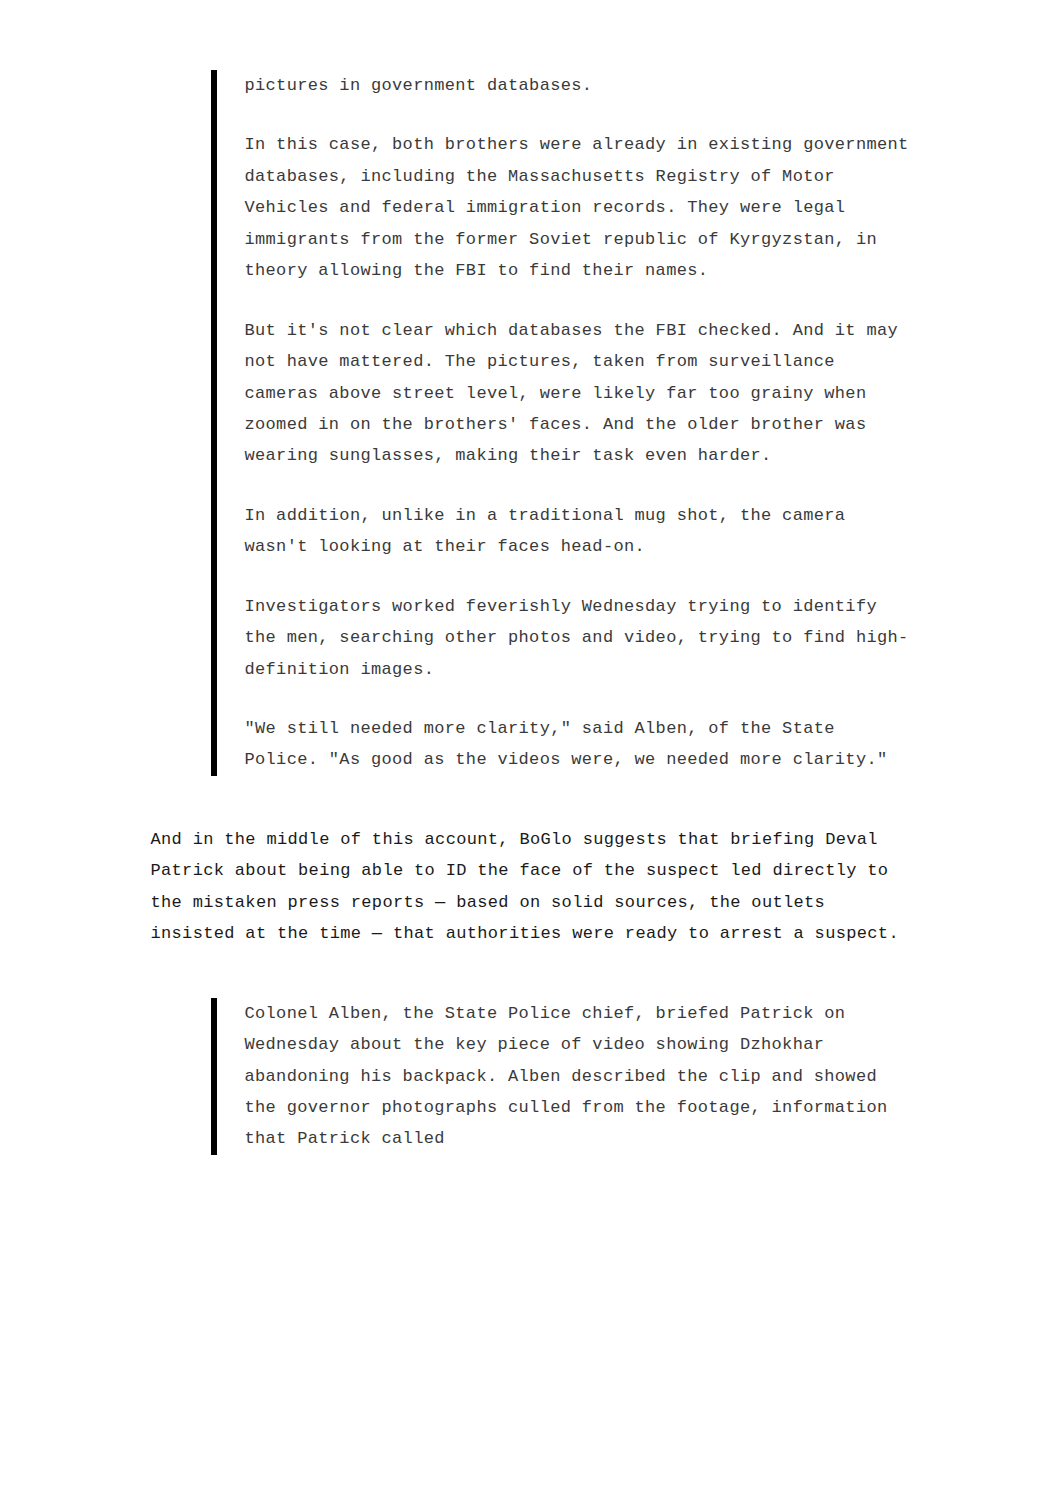pictures in government databases.
In this case, both brothers were already in existing government databases, including the Massachusetts Registry of Motor Vehicles and federal immigration records. They were legal immigrants from the former Soviet republic of Kyrgyzstan, in theory allowing the FBI to find their names.
But it's not clear which databases the FBI checked. And it may not have mattered. The pictures, taken from surveillance cameras above street level, were likely far too grainy when zoomed in on the brothers' faces. And the older brother was wearing sunglasses, making their task even harder.
In addition, unlike in a traditional mug shot, the camera wasn't looking at their faces head-on.
Investigators worked feverishly Wednesday trying to identify the men, searching other photos and video, trying to find high-definition images.
"We still needed more clarity," said Alben, of the State Police. "As good as the videos were, we needed more clarity."
And in the middle of this account, BoGlo suggests that briefing Deval Patrick about being able to ID the face of the suspect led directly to the mistaken press reports — based on solid sources, the outlets insisted at the time — that authorities were ready to arrest a suspect.
Colonel Alben, the State Police chief, briefed Patrick on Wednesday about the key piece of video showing Dzhokhar abandoning his backpack. Alben described the clip and showed the governor photographs culled from the footage, information that Patrick called